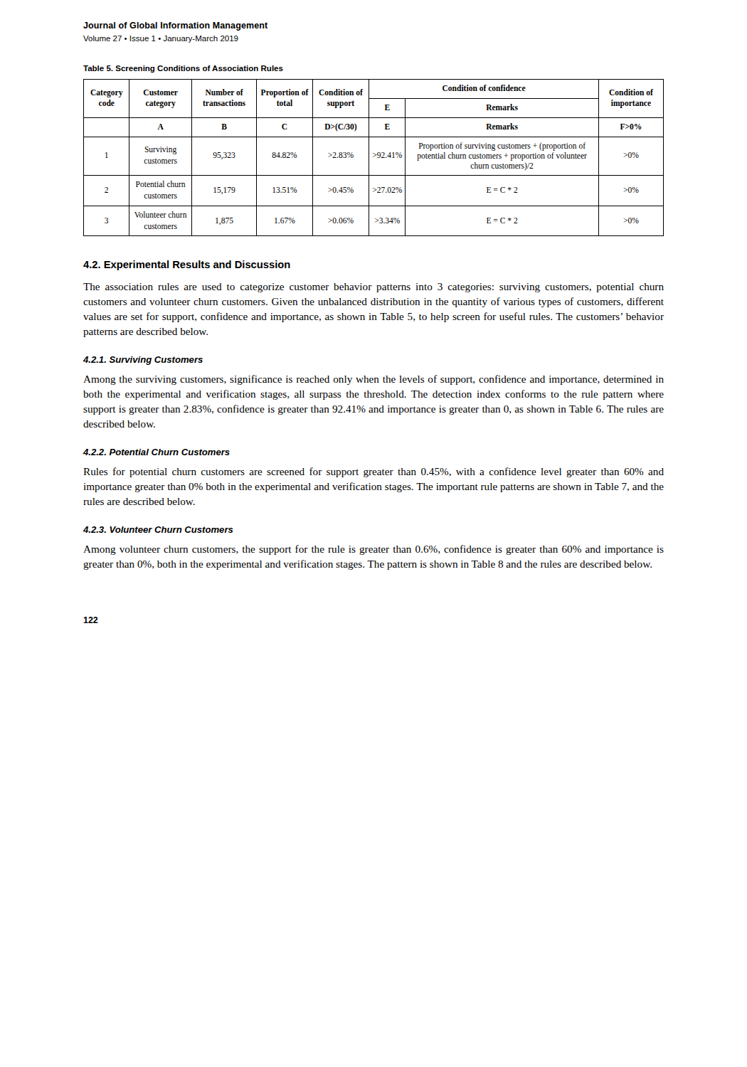Journal of Global Information Management
Volume 27 • Issue 1 • January-March 2019
Table 5. Screening Conditions of Association Rules
| Category code | Customer category | Number of transactions | Proportion of total | Condition of support | Condition of confidence | Condition of importance |
| --- | --- | --- | --- | --- | --- | --- |
| E | Remarks |
| | A | B | C | D>(C/30) | E | Remarks | F>0% |
| 1 | Surviving customers | 95,323 | 84.82% | >2.83% | >92.41% | Proportion of surviving customers + (proportion of potential churn customers + proportion of volunteer churn customers)/2 | >0% |
| 2 | Potential churn customers | 15,179 | 13.51% | >0.45% | >27.02% | E = C * 2 | >0% |
| 3 | Volunteer churn customers | 1,875 | 1.67% | >0.06% | >3.34% | E = C * 2 | >0% |
4.2. Experimental Results and Discussion
The association rules are used to categorize customer behavior patterns into 3 categories: surviving customers, potential churn customers and volunteer churn customers. Given the unbalanced distribution in the quantity of various types of customers, different values are set for support, confidence and importance, as shown in Table 5, to help screen for useful rules. The customers’ behavior patterns are described below.
4.2.1. Surviving Customers
Among the surviving customers, significance is reached only when the levels of support, confidence and importance, determined in both the experimental and verification stages, all surpass the threshold. The detection index conforms to the rule pattern where support is greater than 2.83%, confidence is greater than 92.41% and importance is greater than 0, as shown in Table 6. The rules are described below.
4.2.2. Potential Churn Customers
Rules for potential churn customers are screened for support greater than 0.45%, with a confidence level greater than 60% and importance greater than 0% both in the experimental and verification stages. The important rule patterns are shown in Table 7, and the rules are described below.
4.2.3. Volunteer Churn Customers
Among volunteer churn customers, the support for the rule is greater than 0.6%, confidence is greater than 60% and importance is greater than 0%, both in the experimental and verification stages. The pattern is shown in Table 8 and the rules are described below.
122